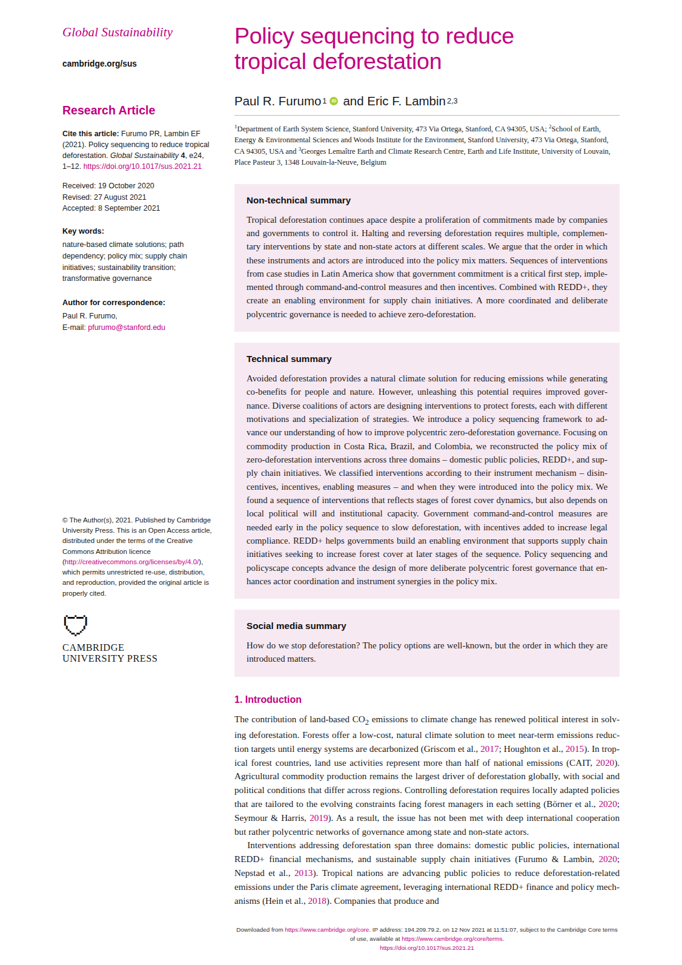Global Sustainability
cambridge.org/sus
Research Article
Cite this article: Furumo PR, Lambin EF (2021). Policy sequencing to reduce tropical deforestation. Global Sustainability 4, e24, 1–12. https://doi.org/10.1017/sus.2021.21
Received: 19 October 2020
Revised: 27 August 2021
Accepted: 8 September 2021
Key words:
nature-based climate solutions; path dependency; policy mix; supply chain initiatives; sustainability transition; transformative governance
Author for correspondence:
Paul R. Furumo,
E-mail: pfurumo@stanford.edu
© The Author(s), 2021. Published by Cambridge University Press. This is an Open Access article, distributed under the terms of the Creative Commons Attribution licence (http://creativecommons.org/licenses/by/4.0/), which permits unrestricted re-use, distribution, and reproduction, provided the original article is properly cited.
🛡
CAMBRIDGE
UNIVERSITY PRESS
Policy sequencing to reduce
tropical deforestation
Paul R. Furumo1 and Eric F. Lambin2,3
1Department of Earth System Science, Stanford University, 473 Via Ortega, Stanford, CA 94305, USA; 2School of Earth, Energy & Environmental Sciences and Woods Institute for the Environment, Stanford University, 473 Via Ortega, Stanford, CA 94305, USA and 3Georges Lemaître Earth and Climate Research Centre, Earth and Life Institute, University of Louvain, Place Pasteur 3, 1348 Louvain-la-Neuve, Belgium
Non-technical summary
Tropical deforestation continues apace despite a proliferation of commitments made by companies and governments to control it. Halting and reversing deforestation requires multiple, complementary interventions by state and non-state actors at different scales. We argue that the order in which these instruments and actors are introduced into the policy mix matters. Sequences of interventions from case studies in Latin America show that government commitment is a critical first step, implemented through command-and-control measures and then incentives. Combined with REDD+, they create an enabling environment for supply chain initiatives. A more coordinated and deliberate polycentric governance is needed to achieve zero-deforestation.
Technical summary
Avoided deforestation provides a natural climate solution for reducing emissions while generating co-benefits for people and nature. However, unleashing this potential requires improved governance. Diverse coalitions of actors are designing interventions to protect forests, each with different motivations and specialization of strategies. We introduce a policy sequencing framework to advance our understanding of how to improve polycentric zero-deforestation governance. Focusing on commodity production in Costa Rica, Brazil, and Colombia, we reconstructed the policy mix of zero-deforestation interventions across three domains – domestic public policies, REDD+, and supply chain initiatives. We classified interventions according to their instrument mechanism – disincentives, incentives, enabling measures – and when they were introduced into the policy mix. We found a sequence of interventions that reflects stages of forest cover dynamics, but also depends on local political will and institutional capacity. Government command-and-control measures are needed early in the policy sequence to slow deforestation, with incentives added to increase legal compliance. REDD+ helps governments build an enabling environment that supports supply chain initiatives seeking to increase forest cover at later stages of the sequence. Policy sequencing and policyscape concepts advance the design of more deliberate polycentric forest governance that enhances actor coordination and instrument synergies in the policy mix.
Social media summary
How do we stop deforestation? The policy options are well-known, but the order in which they are introduced matters.
1. Introduction
The contribution of land-based CO2 emissions to climate change has renewed political interest in solving deforestation. Forests offer a low-cost, natural climate solution to meet near-term emissions reduction targets until energy systems are decarbonized (Griscom et al., 2017; Houghton et al., 2015). In tropical forest countries, land use activities represent more than half of national emissions (CAIT, 2020). Agricultural commodity production remains the largest driver of deforestation globally, with social and political conditions that differ across regions. Controlling deforestation requires locally adapted policies that are tailored to the evolving constraints facing forest managers in each setting (Börner et al., 2020; Seymour & Harris, 2019). As a result, the issue has not been met with deep international cooperation but rather polycentric networks of governance among state and non-state actors.
Interventions addressing deforestation span three domains: domestic public policies, international REDD+ financial mechanisms, and sustainable supply chain initiatives (Furumo & Lambin, 2020; Nepstad et al., 2013). Tropical nations are advancing public policies to reduce deforestation-related emissions under the Paris climate agreement, leveraging international REDD+ finance and policy mechanisms (Hein et al., 2018). Companies that produce and
Downloaded from https://www.cambridge.org/core. IP address: 194.209.79.2, on 12 Nov 2021 at 11:51:07, subject to the Cambridge Core terms of use, available at https://www.cambridge.org/core/terms.
https://doi.org/10.1017/sus.2021.21